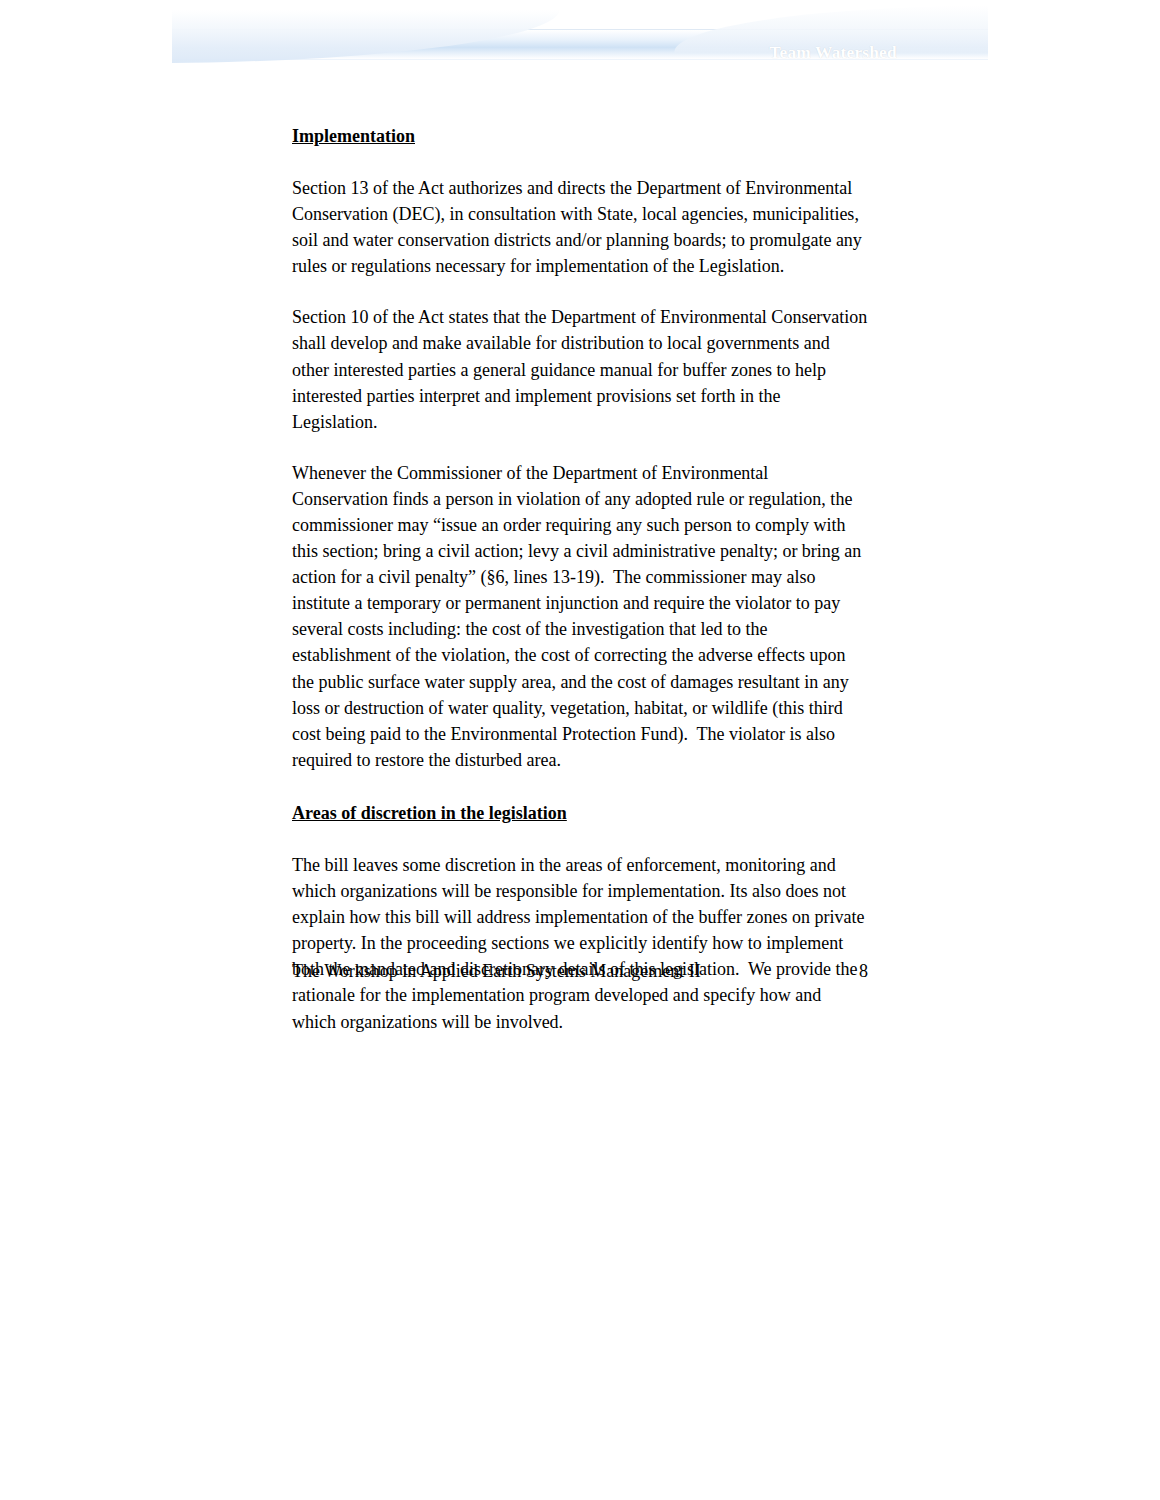Team Watershed
Implementation
Section 13 of the Act authorizes and directs the Department of Environmental Conservation (DEC), in consultation with State, local agencies, municipalities, soil and water conservation districts and/or planning boards; to promulgate any rules or regulations necessary for implementation of the Legislation.
Section 10 of the Act states that the Department of Environmental Conservation shall develop and make available for distribution to local governments and other interested parties a general guidance manual for buffer zones to help interested parties interpret and implement provisions set forth in the Legislation.
Whenever the Commissioner of the Department of Environmental Conservation finds a person in violation of any adopted rule or regulation, the commissioner may “issue an order requiring any such person to comply with this section; bring a civil action; levy a civil administrative penalty; or bring an action for a civil penalty” (§6, lines 13-19). The commissioner may also institute a temporary or permanent injunction and require the violator to pay several costs including: the cost of the investigation that led to the establishment of the violation, the cost of correcting the adverse effects upon the public surface water supply area, and the cost of damages resultant in any loss or destruction of water quality, vegetation, habitat, or wildlife (this third cost being paid to the Environmental Protection Fund). The violator is also required to restore the disturbed area.
Areas of discretion in the legislation
The bill leaves some discretion in the areas of enforcement, monitoring and which organizations will be responsible for implementation. Its also does not explain how this bill will address implementation of the buffer zones on private property. In the proceeding sections we explicitly identify how to implement both the mandated and discretionary details of this legislation. We provide the rationale for the implementation program developed and specify how and which organizations will be involved.
The Workshop in Applied Earth Systems Management II
8